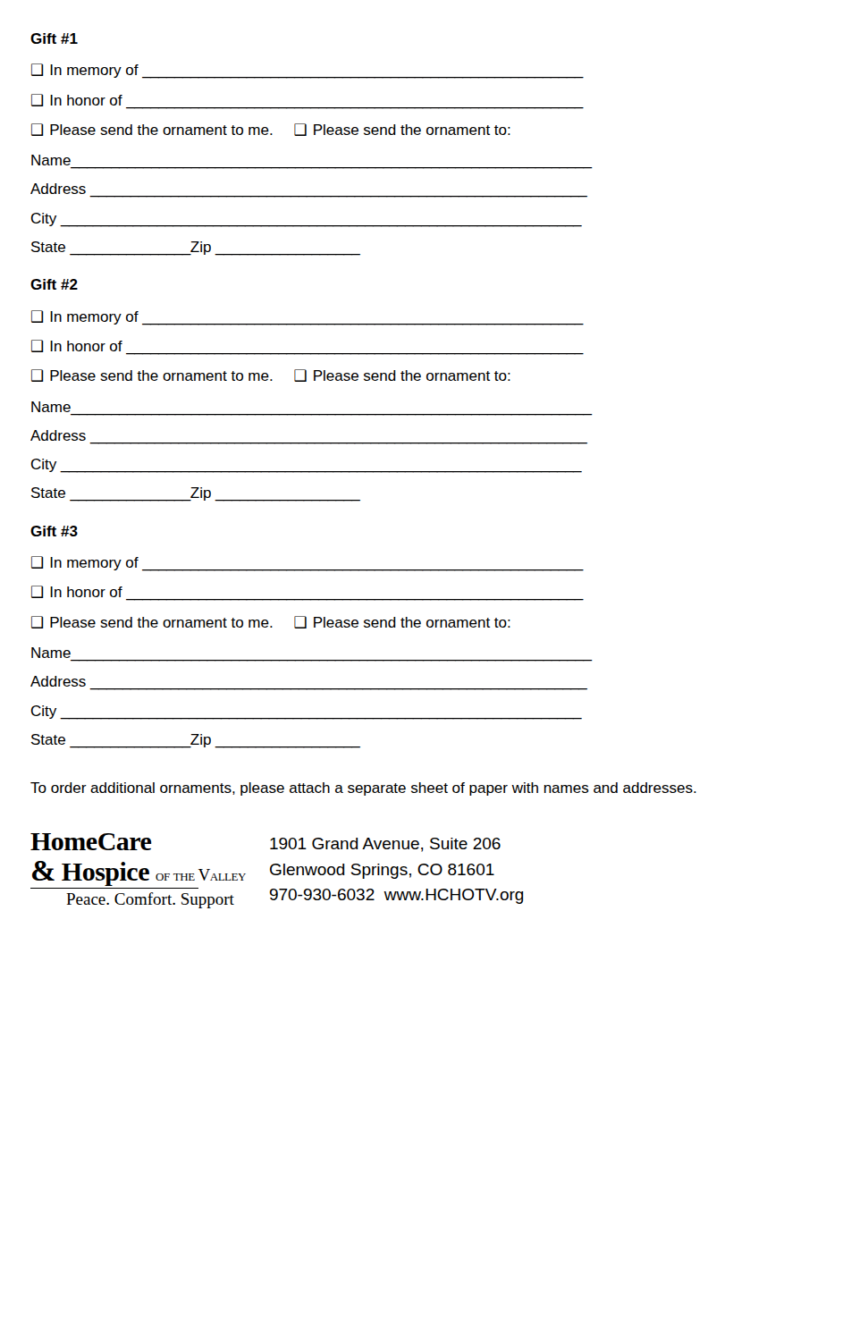Gift #1
❑In memory of _______________________________________________________
❑In honor of _________________________________________________________
❑Please send the ornament to me. ❑Please send the ornament to:
Name_________________________________________________________________
Address ______________________________________________________________
City _________________________________________________________________
State _______________Zip __________________
Gift #2
❑In memory of _______________________________________________________
❑In honor of _________________________________________________________
❑Please send the ornament to me. ❑Please send the ornament to:
Name_________________________________________________________________
Address ______________________________________________________________
City _________________________________________________________________
State _______________Zip __________________
Gift #3
❑In memory of _______________________________________________________
❑In honor of _________________________________________________________
❑Please send the ornament to me. ❑Please send the ornament to:
Name_________________________________________________________________
Address ______________________________________________________________
City _________________________________________________________________
State _______________Zip __________________
To order additional ornaments, please attach a separate sheet of paper with names and addresses.
HomeCare
& Hospice of the Valley
Peace. Comfort. Support
1901 Grand Avenue, Suite 206
Glenwood Springs, CO 81601
970-930-6032 www.HCHOTV.org